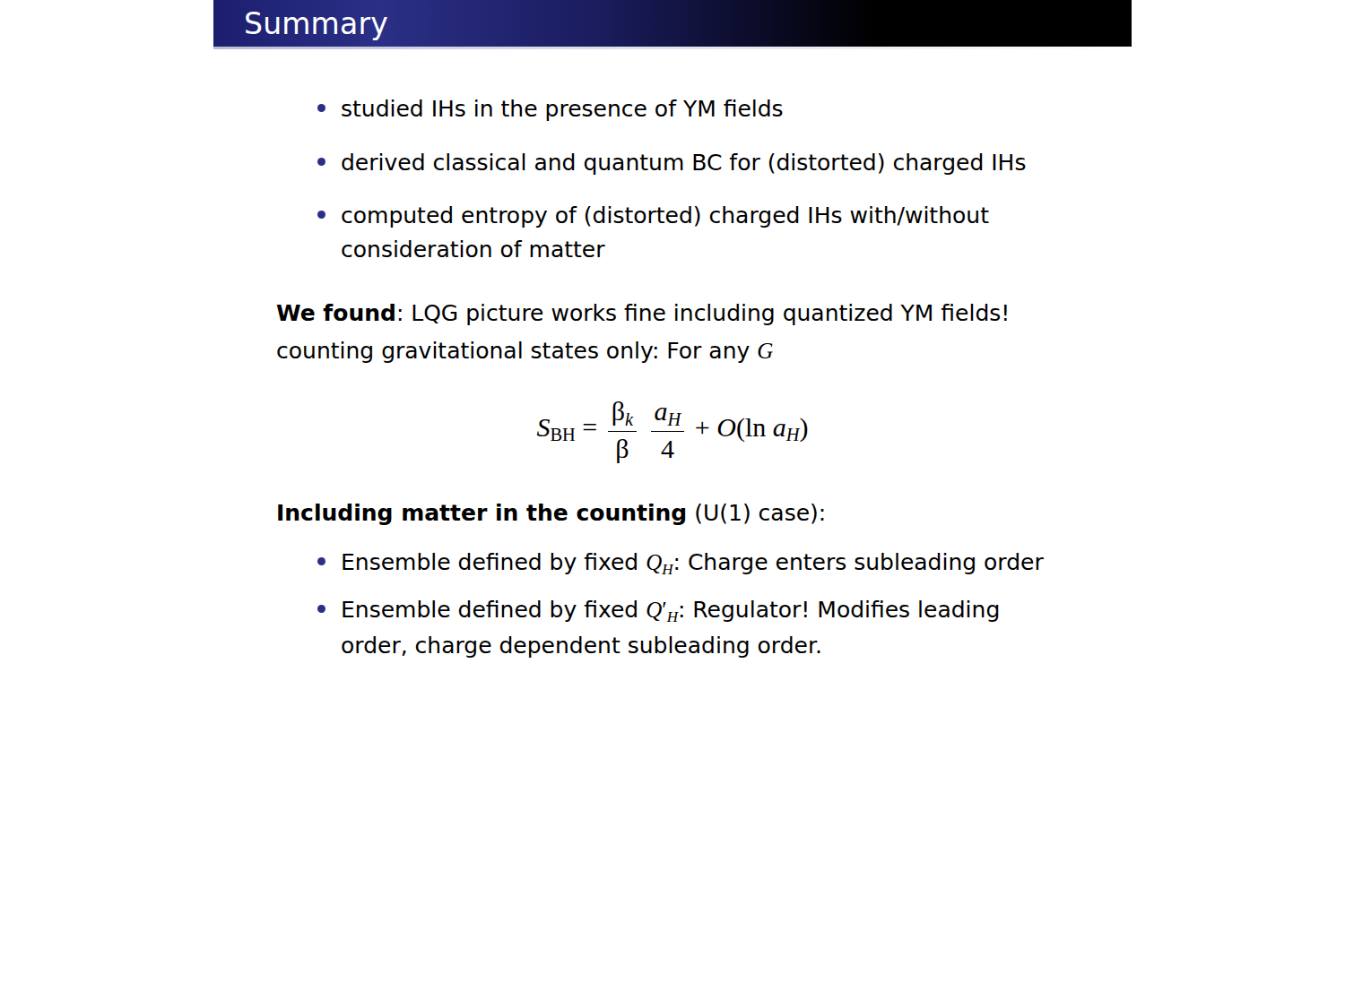Summary
studied IHs in the presence of YM fields
derived classical and quantum BC for (distorted) charged IHs
computed entropy of (distorted) charged IHs with/without consideration of matter
We found: LQG picture works fine including quantized YM fields!
counting gravitational states only: For any G
SBH = βk β aH 4 + O(ln aH)
Including matter in the counting (U(1) case):
Ensemble defined by fixed QH: Charge enters subleading order
Ensemble defined by fixed Q′H: Regulator! Modifies leading order, charge dependent subleading order.
Qualitative agreement with other approaches.